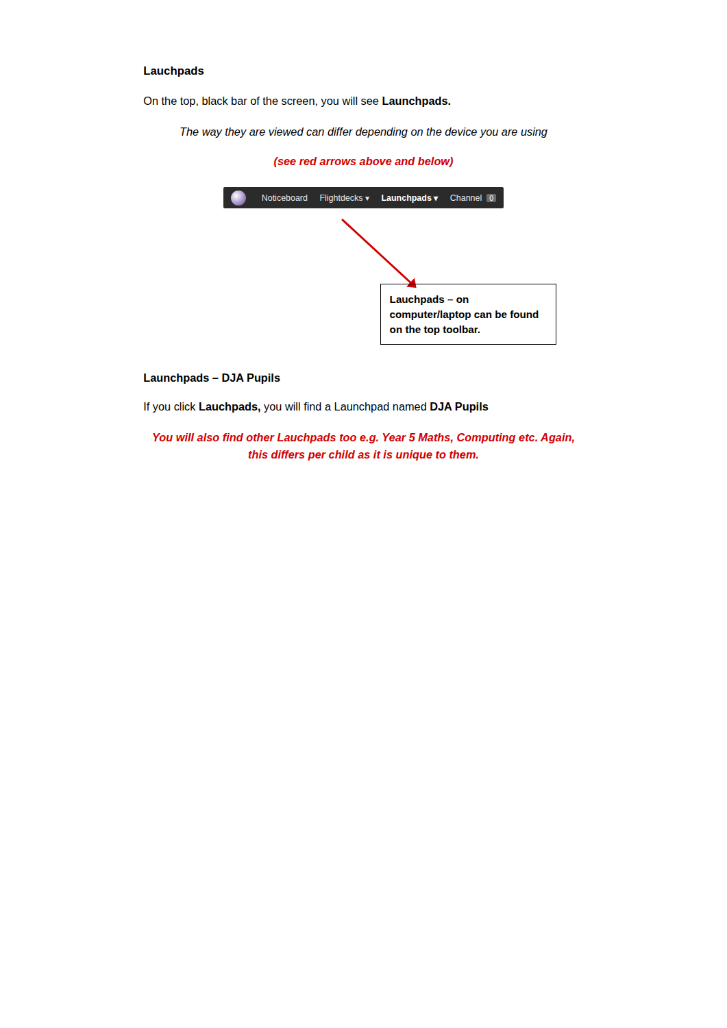Lauchpads
On the top, black bar of the screen, you will see Launchpads.
The way they are viewed can differ depending on the device you are using
(see red arrows above and below)
Noticeboard Flightdecks ▾ Launchpads ▾ Channel 0
Lauchpads – on computer/laptop can be found on the top toolbar.
Launchpads – DJA Pupils
If you click Lauchpads, you will find a Launchpad named DJA Pupils
You will also find other Lauchpads too e.g. Year 5 Maths, Computing etc. Again, this differs per child as it is unique to them.